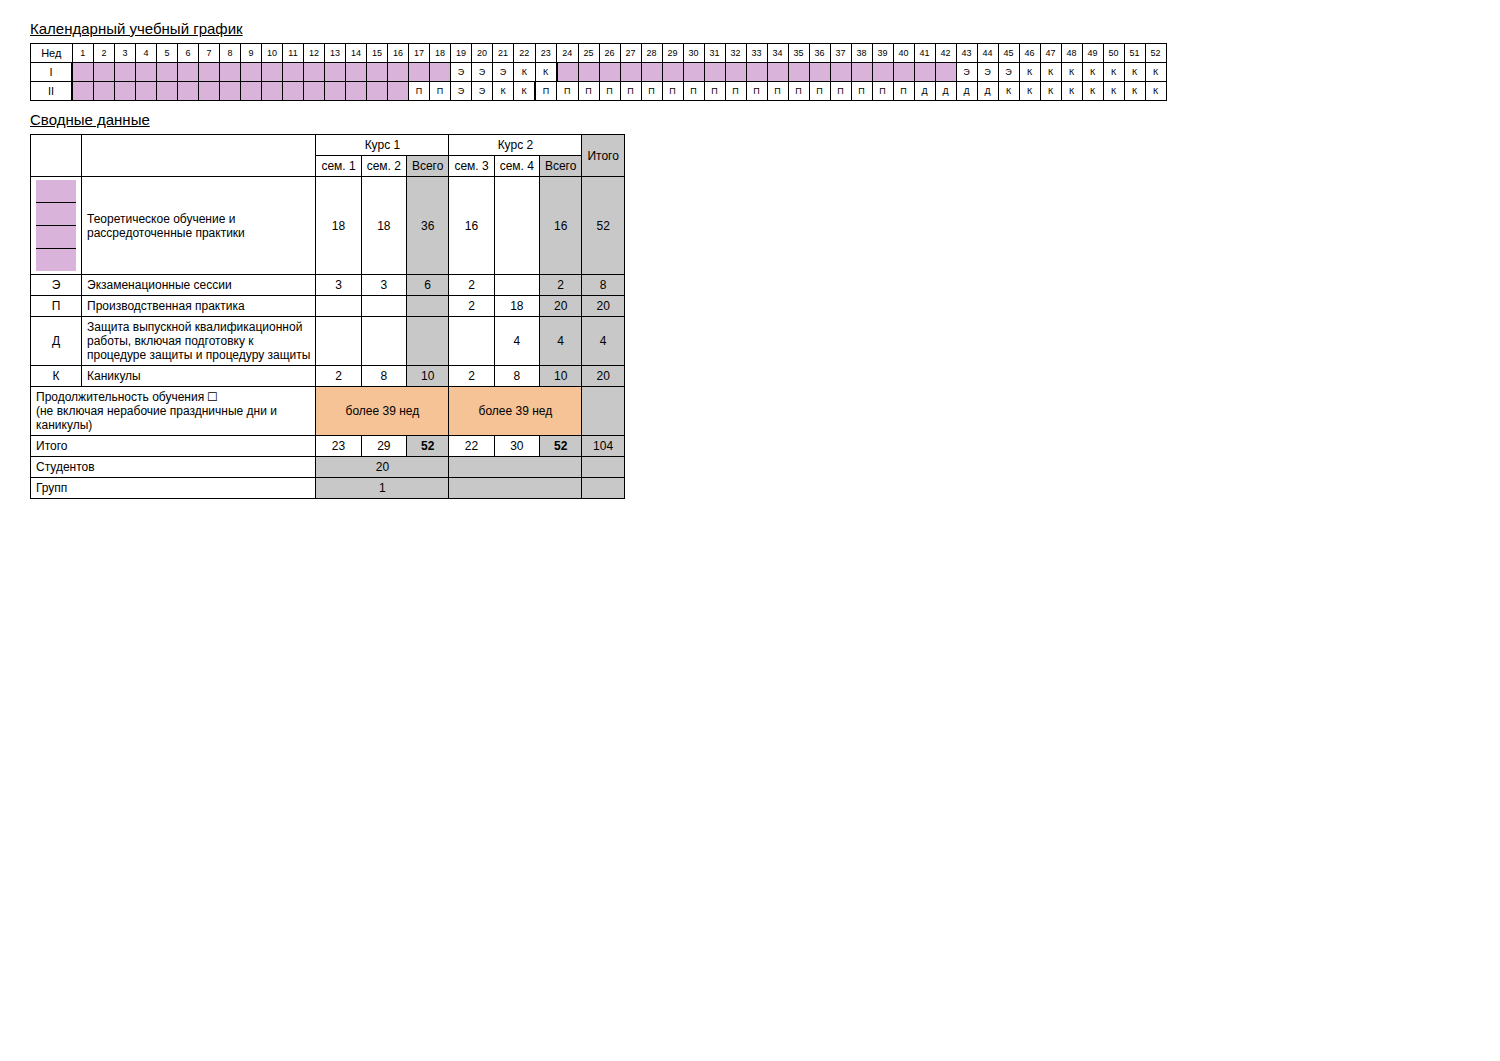Календарный учебный график
| Нед | 1 | 2 | 3 | 4 | 5 | 6 | 7 | 8 | 9 | 10 | 11 | 12 | 13 | 14 | 15 | 16 | 17 | 18 | 19 | 20 | 21 | 22 | 23 | 24 | 25 | 26 | 27 | 28 | 29 | 30 | 31 | 32 | 33 | 34 | 35 | 36 | 37 | 38 | 39 | 40 | 41 | 42 | 43 | 44 | 45 | 46 | 47 | 48 | 49 | 50 | 51 | 52 |
| --- | --- | --- | --- | --- | --- | --- | --- | --- | --- | --- | --- | --- | --- | --- | --- | --- | --- | --- | --- | --- | --- | --- | --- | --- | --- | --- | --- | --- | --- | --- | --- | --- | --- | --- | --- | --- | --- | --- | --- | --- | --- | --- | --- | --- | --- | --- | --- | --- | --- | --- | --- | --- |
| I | | | | | | | | | | | | | | | | | | | Э | Э | Э | К | К | | | | | | | | | | | | | | | | | | | | Э | Э | Э | К | К | К | К | К | К | К |
| II | | | | | | | | | | | | | | | | | П | П | Э | Э | К | К | П | П | П | П | П | П | П | П | П | П | П | П | П | П | П | П | П | П | Д | Д | Д | Д | К | К | К | К | К | К | К | К |
Сводные данные
| | | Курс 1 | Курс 2 | Итого |
| сем. 1 | сем. 2 | Всего | сем. 3 | сем. 4 | Всего |
| | Теоретическое обучение и рассредоточенные практики | 18 | 18 | 36 | 16 | | 16 | 52 |
| Э | Экзаменационные сессии | 3 | 3 | 6 | 2 | | 2 | 8 |
| П | Производственная практика | | | | 2 | 18 | 20 | 20 |
| Д | Защита выпускной квалификационной работы, включая подготовку к процедуре защиты и процедуру защиты | | | | | 4 | 4 | 4 |
| К | Каникулы | 2 | 8 | 10 | 2 | 8 | 10 | 20 |
| Продолжительность обучения ☐ (не включая нерабочие праздничные дни и каникулы) | более 39 нед | более 39 нед | |
| Итого | 23 | 29 | 52 | 22 | 30 | 52 | 104 |
| Студентов | 20 | | |
| Групп | 1 | | |